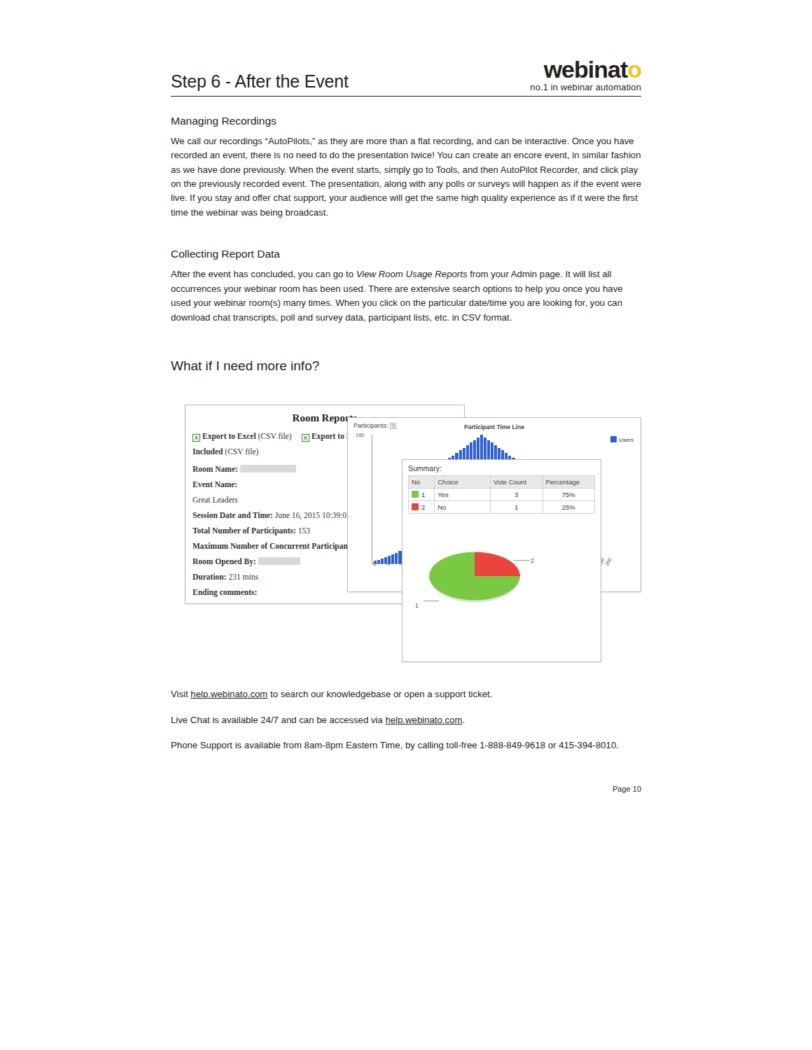Step 6 - After the Event
webinato
no.1 in webinar automation
Managing Recordings
We call our recordings “AutoPilots,” as they are more than a flat recording, and can be interactive. Once you have recorded an event, there is no need to do the presentation twice! You can create an encore event, in similar fashion as we have done previously. When the event starts, simply go to Tools, and then AutoPilot Recorder, and click play on the previously recorded event. The presentation, along with any polls or surveys will happen as if the event were live. If you stay and offer chat support, your audience will get the same high quality experience as if it were the first time the webinar was being broadcast.
Collecting Report Data
After the event has concluded, you can go to View Room Usage Reports from your Admin page. It will list all occurrences your webinar room has been used. There are extensive search options to help you once you have used your webinar room(s) many times. When you click on the particular date/time you are looking for, you can download chat transcripts, poll and survey data, participant lists, etc. in CSV format.
What if I need more info?
Room Reports
XExport to Excel (CSV file) XExport to Excel with Polls and Surveys
Included (CSV file)
Room Name:
Event Name:
Great Leaders
Session Date and Time: June 16, 2015 10:39:03
Total Number of Participants: 153
Maximum Number of Concurrent Participants: 145
Room Opened By:
Duration: 231 mins
Ending comments:
Participants: ?
Participant Time Line
Users
160
0 10 20 30 40 50 60 70 80 90 100 110 120 130 140 150 160 170 180 190 200
Minute Intervals
Summary:
| No | Choice | Vote Count | Percentage |
| --- | --- | --- | --- |
| 1 | Yes | 3 | 75% |
| 2 | No | 1 | 25% |
1
2
Visit help.webinato.com to search our knowledgebase or open a support ticket.
Live Chat is available 24/7 and can be accessed via help.webinato.com.
Phone Support is available from 8am-8pm Eastern Time, by calling toll-free 1-888-849-9618 or 415-394-8010.
Page 10